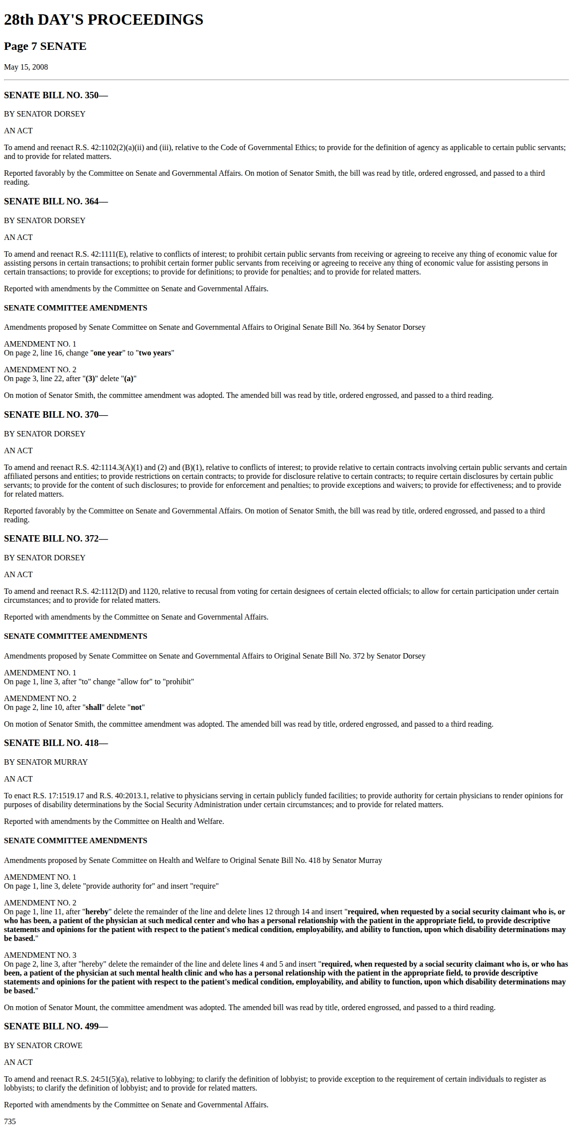28th DAY'S PROCEEDINGS
Page 7 SENATE
May 15, 2008
SENATE BILL NO. 350—
BY SENATOR DORSEY
AN ACT
To amend and reenact R.S. 42:1102(2)(a)(ii) and (iii), relative to the Code of Governmental Ethics; to provide for the definition of agency as applicable to certain public servants; and to provide for related matters.
Reported favorably by the Committee on Senate and Governmental Affairs. On motion of Senator Smith, the bill was read by title, ordered engrossed, and passed to a third reading.
SENATE BILL NO. 364—
BY SENATOR DORSEY
AN ACT
To amend and reenact R.S. 42:1111(E), relative to conflicts of interest; to prohibit certain public servants from receiving or agreeing to receive any thing of economic value for assisting persons in certain transactions; to prohibit certain former public servants from receiving or agreeing to receive any thing of economic value for assisting persons in certain transactions; to provide for exceptions; to provide for definitions; to provide for penalties; and to provide for related matters.
Reported with amendments by the Committee on Senate and Governmental Affairs.
SENATE COMMITTEE AMENDMENTS
Amendments proposed by Senate Committee on Senate and Governmental Affairs to Original Senate Bill No. 364 by Senator Dorsey
AMENDMENT NO. 1
On page 2, line 16, change "one year" to "two years"
AMENDMENT NO. 2
On page 3, line 22, after "(3)" delete "(a)"
On motion of Senator Smith, the committee amendment was adopted. The amended bill was read by title, ordered engrossed, and passed to a third reading.
SENATE BILL NO. 370—
BY SENATOR DORSEY
AN ACT
To amend and reenact R.S. 42:1114.3(A)(1) and (2) and (B)(1), relative to conflicts of interest; to provide relative to certain contracts involving certain public servants and certain affiliated persons and entities; to provide restrictions on certain contracts; to provide for disclosure relative to certain contracts; to require certain disclosures by certain public servants; to provide for the content of such disclosures; to provide for enforcement and penalties; to provide exceptions and waivers; to provide for effectiveness; and to provide for related matters.
Reported favorably by the Committee on Senate and Governmental Affairs. On motion of Senator Smith, the bill was read by title, ordered engrossed, and passed to a third reading.
SENATE BILL NO. 372—
BY SENATOR DORSEY
AN ACT
To amend and reenact R.S. 42:1112(D) and 1120, relative to recusal from voting for certain designees of certain elected officials; to allow for certain participation under certain circumstances; and to provide for related matters.
Reported with amendments by the Committee on Senate and Governmental Affairs.
SENATE COMMITTEE AMENDMENTS
Amendments proposed by Senate Committee on Senate and Governmental Affairs to Original Senate Bill No. 372 by Senator Dorsey
AMENDMENT NO. 1
On page 1, line 3, after "to" change "allow for" to "prohibit"
AMENDMENT NO. 2
On page 2, line 10, after "shall" delete "not"
On motion of Senator Smith, the committee amendment was adopted. The amended bill was read by title, ordered engrossed, and passed to a third reading.
SENATE BILL NO. 418—
BY SENATOR MURRAY
AN ACT
To enact R.S. 17:1519.17 and R.S. 40:2013.1, relative to physicians serving in certain publicly funded facilities; to provide authority for certain physicians to render opinions for purposes of disability determinations by the Social Security Administration under certain circumstances; and to provide for related matters.
Reported with amendments by the Committee on Health and Welfare.
SENATE COMMITTEE AMENDMENTS
Amendments proposed by Senate Committee on Health and Welfare to Original Senate Bill No. 418 by Senator Murray
AMENDMENT NO. 1
On page 1, line 3, delete "provide authority for" and insert "require"
AMENDMENT NO. 2
On page 1, line 11, after "hereby" delete the remainder of the line and delete lines 12 through 14 and insert "required, when requested by a social security claimant who is, or who has been, a patient of the physician at such medical center and who has a personal relationship with the patient in the appropriate field, to provide descriptive statements and opinions for the patient with respect to the patient's medical condition, employability, and ability to function, upon which disability determinations may be based."
AMENDMENT NO. 3
On page 2, line 3, after "hereby" delete the remainder of the line and delete lines 4 and 5 and insert "required, when requested by a social security claimant who is, or who has been, a patient of the physician at such mental health clinic and who has a personal relationship with the patient in the appropriate field, to provide descriptive statements and opinions for the patient with respect to the patient's medical condition, employability, and ability to function, upon which disability determinations may be based."
On motion of Senator Mount, the committee amendment was adopted. The amended bill was read by title, ordered engrossed, and passed to a third reading.
SENATE BILL NO. 499—
BY SENATOR CROWE
AN ACT
To amend and reenact R.S. 24:51(5)(a), relative to lobbying; to clarify the definition of lobbyist; to provide exception to the requirement of certain individuals to register as lobbyists; to clarify the definition of lobbyist; and to provide for related matters.
Reported with amendments by the Committee on Senate and Governmental Affairs.
735